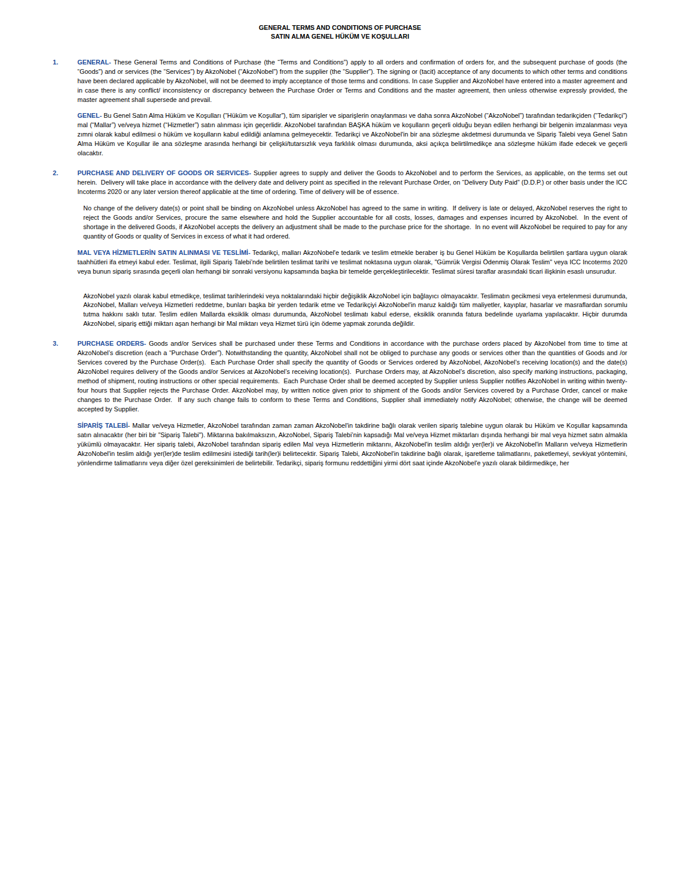GENERAL TERMS AND CONDITIONS OF PURCHASE
SATIN ALMA GENEL HÜKÜM VE KOŞULLARI
GENERAL- These General Terms and Conditions of Purchase (the “Terms and Conditions”) apply to all orders and confirmation of orders for, and the subsequent purchase of goods (the “Goods”) and or services (the “Services”) by AkzoNobel (“AkzoNobel”) from the supplier (the “Supplier”). The signing or (tacit) acceptance of any documents to which other terms and conditions have been declared applicable by AkzoNobel, will not be deemed to imply acceptance of those terms and conditions. In case Supplier and AkzoNobel have entered into a master agreement and in case there is any conflict/ inconsistency or discrepancy between the Purchase Order or Terms and Conditions and the master agreement, then unless otherwise expressly provided, the master agreement shall supersede and prevail.
GENEL- Bu Genel Satın Alma Hüküm ve Koşulları (“Hüküm ve Koşullar”), tüm siparişler ve siparişlerin onaylanması ve daha sonra AkzoNobel (“AkzoNobel”) tarafından tedarikçiden (“Tedarikçi”) mal (“Mallar”) ve/veya hizmet (“Hizmetler”) satın alınması için geçerlidir. AkzoNobel tarafından BAŞKA hüküm ve koşulların geçerli olduğu beyan edilen herhangi bir belgenin imzalanması veya zımni olarak kabul edilmesi o hüküm ve koşulların kabul edildiği anlamına gelmeyecektir. Tedarikçi ve AkzoNobel'in bir ana sözleşme akdetmesi durumunda ve Sipariş Talebi veya Genel Satın Alma Hüküm ve Koşullar ile ana sözleşme arasında herhangi bir çelişki/tutarsızlık veya farklılık olması durumunda, aksi açıkça belirtilmedikçe ana sözleşme hüküm ifade edecek ve geçerli olacaktır.
PURCHASE AND DELIVERY OF GOODS OR SERVICES- Supplier agrees to supply and deliver the Goods to AkzoNobel and to perform the Services, as applicable, on the terms set out herein. Delivery will take place in accordance with the delivery date and delivery point as specified in the relevant Purchase Order, on “Delivery Duty Paid” (D.D.P.) or other basis under the ICC Incoterms 2020 or any later version thereof applicable at the time of ordering. Time of delivery will be of essence.
No change of the delivery date(s) or point shall be binding on AkzoNobel unless AkzoNobel has agreed to the same in writing. If delivery is late or delayed, AkzoNobel reserves the right to reject the Goods and/or Services, procure the same elsewhere and hold the Supplier accountable for all costs, losses, damages and expenses incurred by AkzoNobel. In the event of shortage in the delivered Goods, if AkzoNobel accepts the delivery an adjustment shall be made to the purchase price for the shortage. In no event will AkzoNobel be required to pay for any quantity of Goods or quality of Services in excess of what it had ordered.
MAL VEYA HİZMETLERİN SATIN ALINMASI VE TESLİMİ- Tedarikçi, malları AkzoNobel'e tedarik ve teslim etmekle beraber iş bu Genel Hüküm be Koşullarda belirtilen şartlara uygun olarak taahhütleri ifa etmeyi kabul eder. Teslimat, ilgili Sipariş Talebi’nde belirtilen teslimat tarihi ve teslimat noktasına uygun olarak, "Gümrük Vergisi Ödenmiş Olarak Teslim" veya ICC Incoterms 2020 veya bunun sipariş sırasında geçerli olan herhangi bir sonraki versiyonu kapsamında başka bir temelde gerçekleştirilecektir. Teslimat süresi taraflar arasındaki ticari ilişkinin esaslı unsurudur.
AkzoNobel yazılı olarak kabul etmedikçe, teslimat tarihlerindeki veya noktalarındaki hiçbir değişiklik AkzoNobel için bağlayıcı olmayacaktır. Teslimatın gecikmesi veya ertelenmesi durumunda, AkzoNobel, Malları ve/veya Hizmetleri reddetme, bunları başka bir yerden tedarik etme ve Tedarikçiyi AkzoNobel'in maruz kaldığı tüm maliyetler, kayıplar, hasarlar ve masraflardan sorumlu tutma hakkını saklı tutar. Teslim edilen Mallarda eksiklik olması durumunda, AkzoNobel teslimatı kabul ederse, eksiklik oranında fatura bedelinde uyarlama yapılacaktır. Hiçbir durumda AkzoNobel, sipariş ettiği miktarı aşan herhangi bir Mal miktarı veya Hizmet türü için ödeme yapmak zorunda değildir.
PURCHASE ORDERS- Goods and/or Services shall be purchased under these Terms and Conditions in accordance with the purchase orders placed by AkzoNobel from time to time at AkzoNobel’s discretion (each a “Purchase Order”). Notwithstanding the quantity, AkzoNobel shall not be obliged to purchase any goods or services other than the quantities of Goods and /or Services covered by the Purchase Order(s). Each Purchase Order shall specify the quantity of Goods or Services ordered by AkzoNobel, AkzoNobel’s receiving location(s) and the date(s) AkzoNobel requires delivery of the Goods and/or Services at AkzoNobel’s receiving location(s). Purchase Orders may, at AkzoNobel’s discretion, also specify marking instructions, packaging, method of shipment, routing instructions or other special requirements. Each Purchase Order shall be deemed accepted by Supplier unless Supplier notifies AkzoNobel in writing within twenty-four hours that Supplier rejects the Purchase Order. AkzoNobel may, by written notice given prior to shipment of the Goods and/or Services covered by a Purchase Order, cancel or make changes to the Purchase Order. If any such change fails to conform to these Terms and Conditions, Supplier shall immediately notify AkzoNobel; otherwise, the change will be deemed accepted by Supplier.
SİPARİŞ TALEBİ- Mallar ve/veya Hizmetler, AkzoNobel tarafından zaman zaman AkzoNobel'in takdirine bağlı olarak verilen sipariş talebine uygun olarak bu Hüküm ve Koşullar kapsamında satın alınacaktır (her biri bir "Sipariş Talebi"). Miktarına bakılmaksızın, AkzoNobel, Sipariş Talebi’nin kapsadığı Mal ve/veya Hizmet miktarları dışında herhangi bir mal veya hizmet satın almakla yükümlü olmayacaktır. Her sipariş talebi, AkzoNobel tarafından sipariş edilen Mal veya Hizmetlerin miktarını, AkzoNobel'in teslim aldığı yer(ler)i ve AkzoNobel'in Malların ve/veya Hizmetlerin AkzoNobel'in teslim aldığı yer(ler)de teslim edilmesini istediği tarih(ler)i belirtecektir. Sipariş Talebi, AkzoNobel'in takdirine bağlı olarak, işaretleme talimatlarını, paketlemeyi, sevkiyat yöntemini, yönlendirme talimatlarını veya diğer özel gereksinimleri de belirtebilir. Tedarikçi, sipariş formunu reddettiğini yirmi dört saat içinde AkzoNobel'e yazılı olarak bildirmedikçe, her